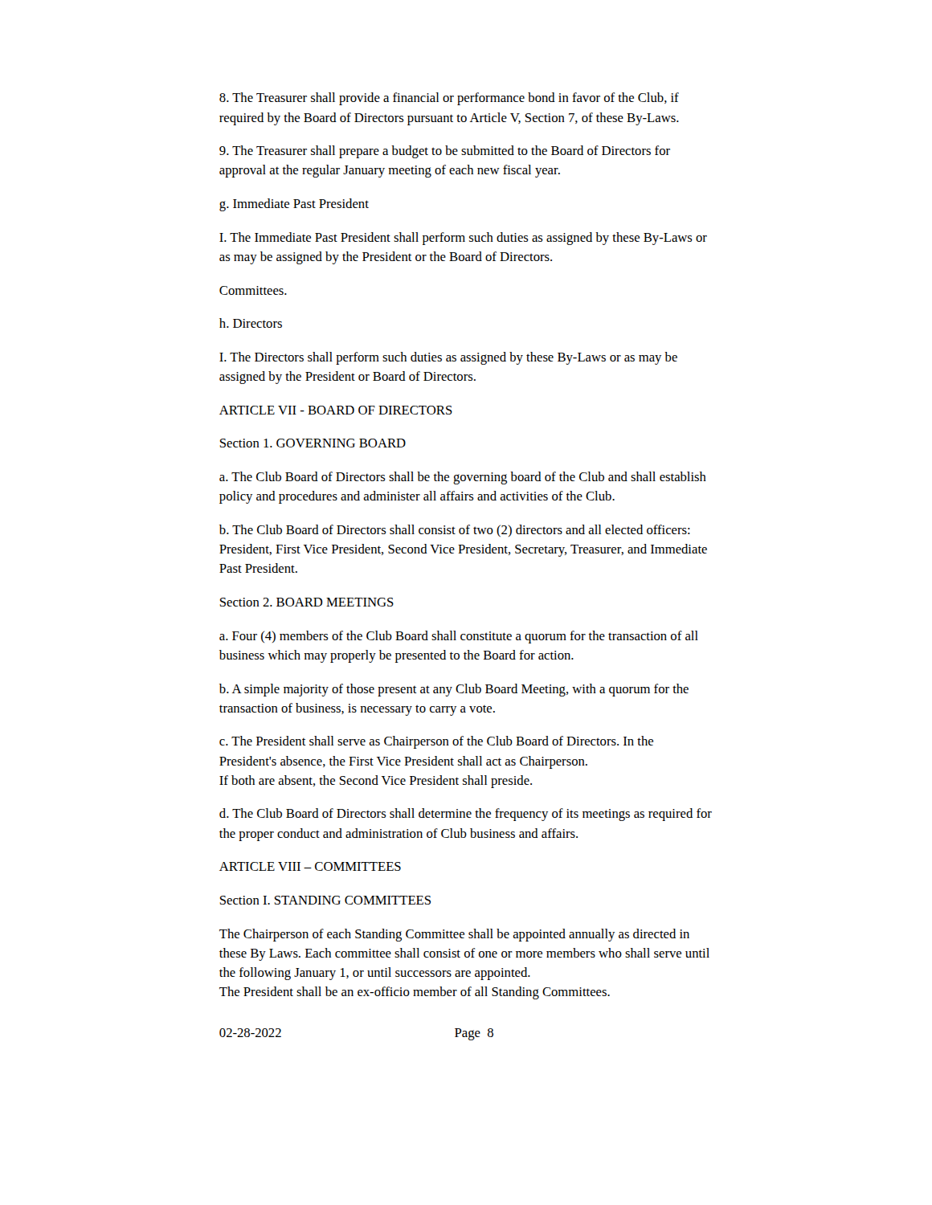8. The Treasurer shall provide a financial or performance bond in favor of the Club, if required by the Board of Directors pursuant to Article V, Section 7, of these By-Laws.
9. The Treasurer shall prepare a budget to be submitted to the Board of Directors for approval at the regular January meeting of each new fiscal year.
g. Immediate Past President
I. The Immediate Past President shall perform such duties as assigned by these By-Laws or as may be assigned by the President or the Board of Directors.
Committees.
h. Directors
I. The Directors shall perform such duties as assigned by these By-Laws or as may be assigned by the President or Board of Directors.
ARTICLE VII - BOARD OF DIRECTORS
Section 1. GOVERNING BOARD
a. The Club Board of Directors shall be the governing board of the Club and shall establish policy and procedures and administer all affairs and activities of the Club.
b. The Club Board of Directors shall consist of two (2) directors and all elected officers: President, First Vice President, Second Vice President, Secretary, Treasurer, and Immediate Past President.
Section 2. BOARD MEETINGS
a. Four (4) members of the Club Board shall constitute a quorum for the transaction of all business which may properly be presented to the Board for action.
b. A simple majority of those present at any Club Board Meeting, with a quorum for the transaction of business, is necessary to carry a vote.
c. The President shall serve as Chairperson of the Club Board of Directors. In the President's absence, the First Vice President shall act as Chairperson.
If both are absent, the Second Vice President shall preside.
d. The Club Board of Directors shall determine the frequency of its meetings as required for the proper conduct and administration of Club business and affairs.
ARTICLE VIII – COMMITTEES
Section I. STANDING COMMITTEES
The Chairperson of each Standing Committee shall be appointed annually as directed in these By Laws. Each committee shall consist of one or more members who shall serve until the following January 1, or until successors are appointed.
The President shall be an ex-officio member of all Standing Committees.
02-28-2022 Page 8